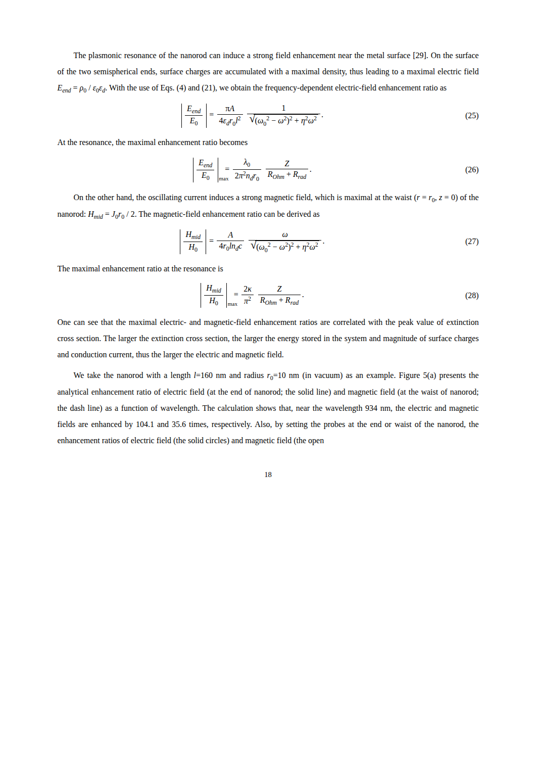The plasmonic resonance of the nanorod can induce a strong field enhancement near the metal surface [29]. On the surface of the two semispherical ends, surface charges are accumulated with a maximal density, thus leading to a maximal electric field Eend = ρ 0 / ε 0 εd. With the use of Eqs. (4) and (21), we obtain the frequency-dependent electric-field enhancement ratio as
Eend E 0 = πA 4εdr 0 l 2 1(ω 02 − ω 2)2 + η 2 ω 2.
(25)
At the resonance, the maximal enhancement ratio becomes
Eend E 0 max = λ 02π 2 ndr 0 ZROhm + Rrad.
(26)
On the other hand, the oscillating current induces a strong magnetic field, which is maximal at the waist (r = r 0, z = 0) of the nanorod: Hmid = J 0 r 0 / 2. The magnetic-field enhancement ratio can be derived as
Hmid H 0 = A 4r 0 lndc ω(ω 02 − ω 2)2 + η 2 ω 2.
(27)
The maximal enhancement ratio at the resonance is
Hmid H 0 max = 2κ π 2 ZROhm + Rrad.
(28)
One can see that the maximal electric- and magnetic-field enhancement ratios are correlated with the peak value of extinction cross section. The larger the extinction cross section, the larger the energy stored in the system and magnitude of surface charges and conduction current, thus the larger the electric and magnetic field.
We take the nanorod with a length l=160 nm and radius r 0=10 nm (in vacuum) as an example. Figure 5(a) presents the analytical enhancement ratio of electric field (at the end of nanorod; the solid line) and magnetic field (at the waist of nanorod; the dash line) as a function of wavelength. The calculation shows that, near the wavelength 934 nm, the electric and magnetic fields are enhanced by 104.1 and 35.6 times, respectively. Also, by setting the probes at the end or waist of the nanorod, the enhancement ratios of electric field (the solid circles) and magnetic field (the open
18